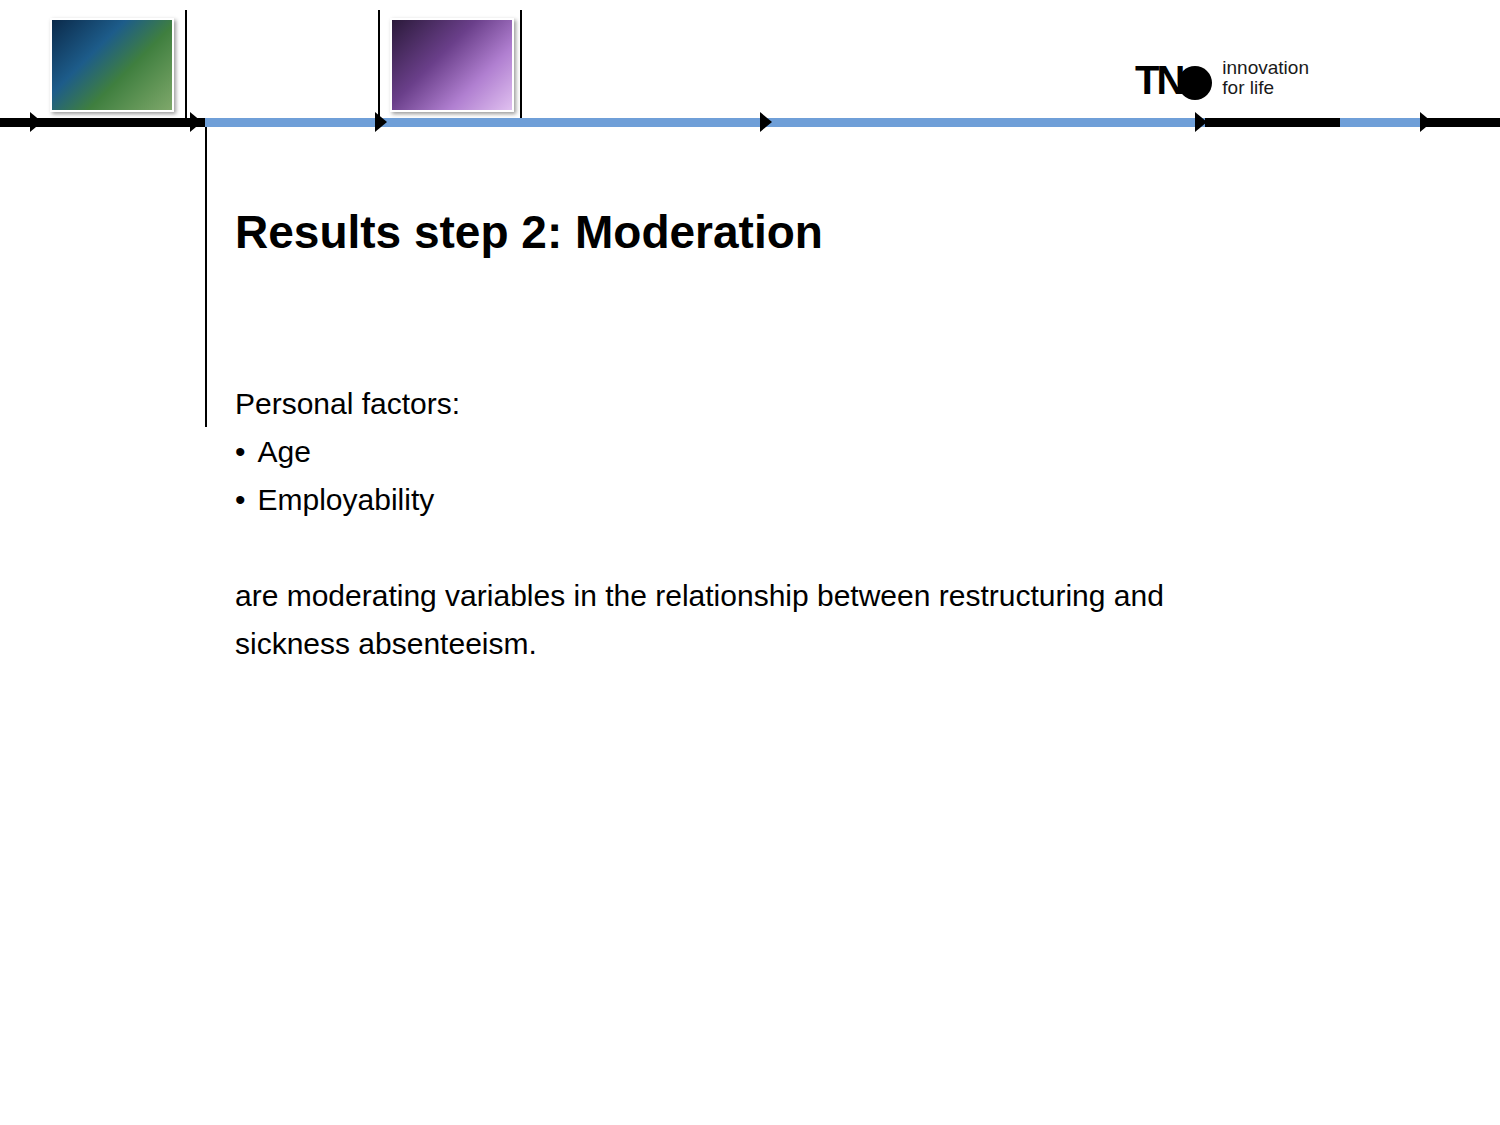TN innovation
for life
Results step 2: Moderation
Personal factors:
Age
Employability
are moderating variables in the relationship between restructuring and sickness absenteeism.